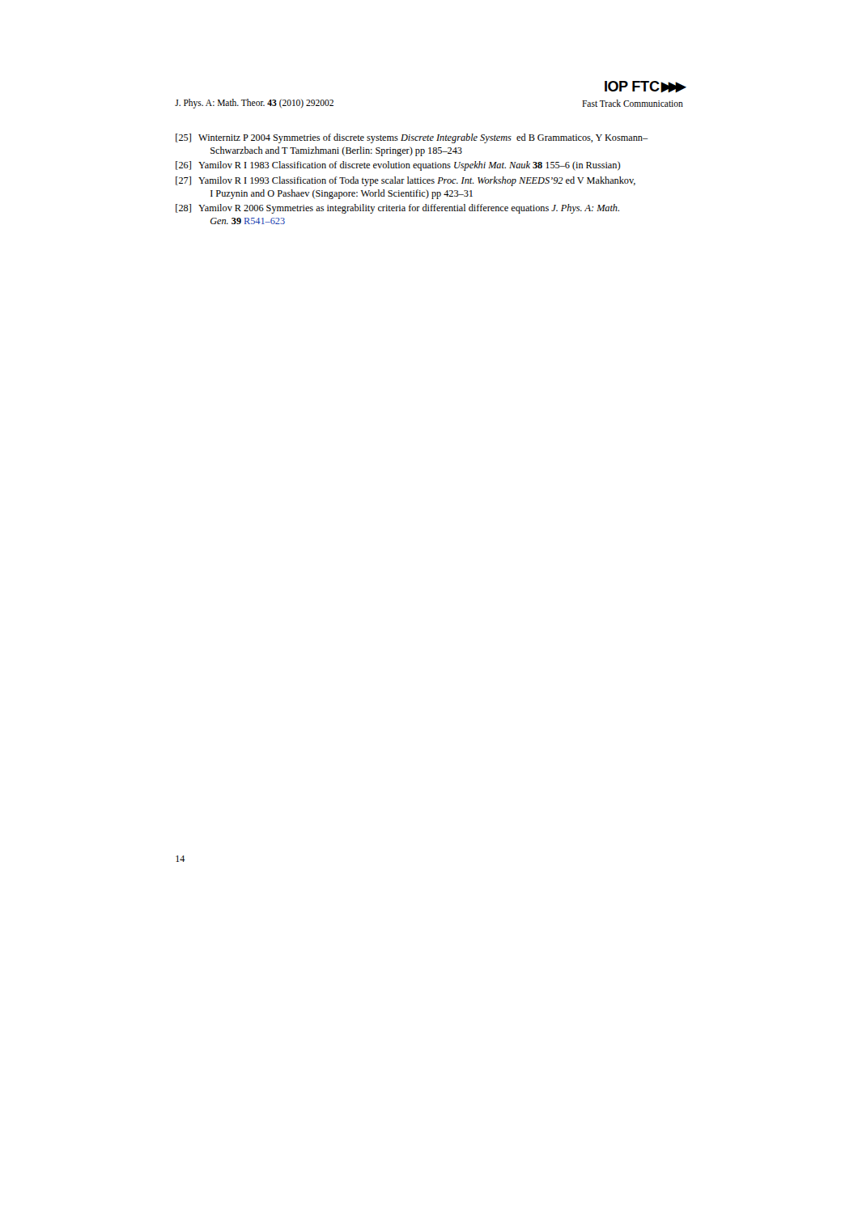J. Phys. A: Math. Theor. 43 (2010) 292002
IOP FTC▶▶▶
Fast Track Communication
[25] Winternitz P 2004 Symmetries of discrete systems Discrete Integrable Systems ed B Grammaticos, Y Kosmann–Schwarzbach and T Tamizhmani (Berlin: Springer) pp 185–243
[26] Yamilov R I 1983 Classification of discrete evolution equations Uspekhi Mat. Nauk 38 155–6 (in Russian)
[27] Yamilov R I 1993 Classification of Toda type scalar lattices Proc. Int. Workshop NEEDS’92 ed V Makhankov,I Puzynin and O Pashaev (Singapore: World Scientific) pp 423–31
[28] Yamilov R 2006 Symmetries as integrability criteria for differential difference equations J. Phys. A: Math. Gen. 39 R541–623
14